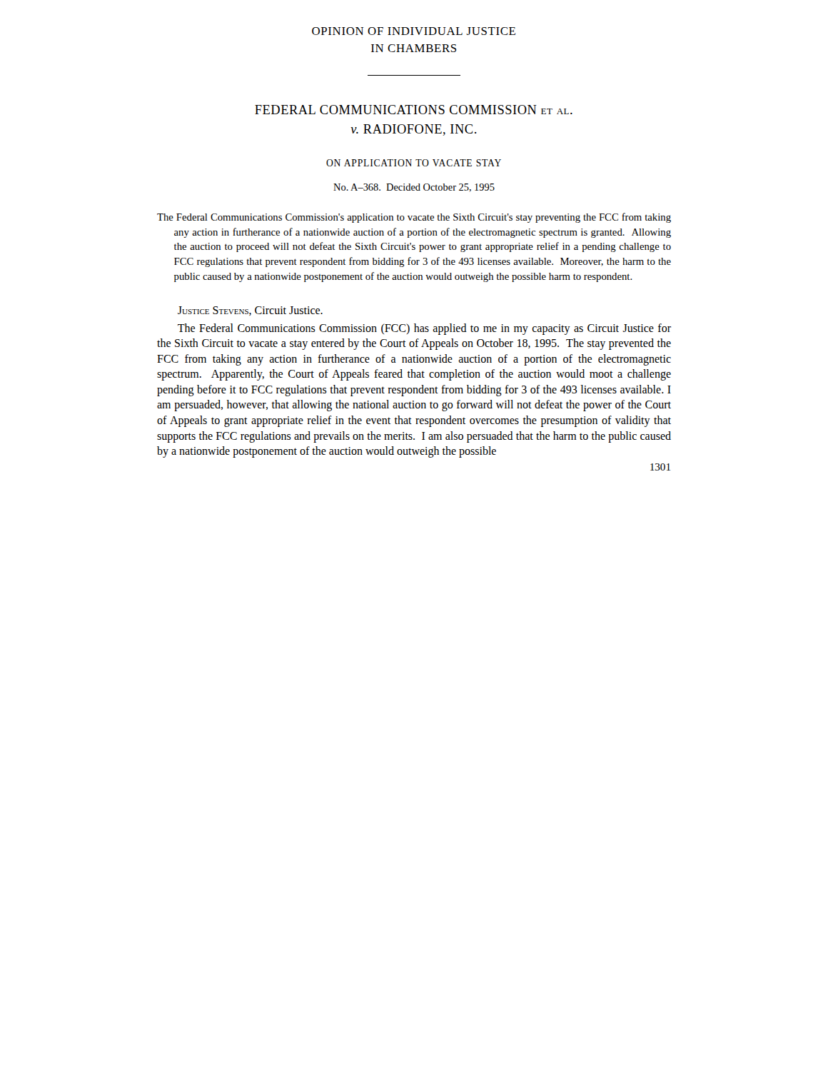OPINION OF INDIVIDUAL JUSTICE
IN CHAMBERS
FEDERAL COMMUNICATIONS COMMISSION et al.
v. RADIOFONE, INC.
ON APPLICATION TO VACATE STAY
No. A–368. Decided October 25, 1995
The Federal Communications Commission's application to vacate the Sixth Circuit's stay preventing the FCC from taking any action in furtherance of a nationwide auction of a portion of the electromagnetic spectrum is granted. Allowing the auction to proceed will not defeat the Sixth Circuit's power to grant appropriate relief in a pending challenge to FCC regulations that prevent respondent from bidding for 3 of the 493 licenses available. Moreover, the harm to the public caused by a nationwide postponement of the auction would outweigh the possible harm to respondent.
Justice Stevens, Circuit Justice.
The Federal Communications Commission (FCC) has applied to me in my capacity as Circuit Justice for the Sixth Circuit to vacate a stay entered by the Court of Appeals on October 18, 1995. The stay prevented the FCC from taking any action in furtherance of a nationwide auction of a portion of the electromagnetic spectrum. Apparently, the Court of Appeals feared that completion of the auction would moot a challenge pending before it to FCC regulations that prevent respondent from bidding for 3 of the 493 licenses available. I am persuaded, however, that allowing the national auction to go forward will not defeat the power of the Court of Appeals to grant appropriate relief in the event that respondent overcomes the presumption of validity that supports the FCC regulations and prevails on the merits. I am also persuaded that the harm to the public caused by a nationwide postponement of the auction would outweigh the possible
1301